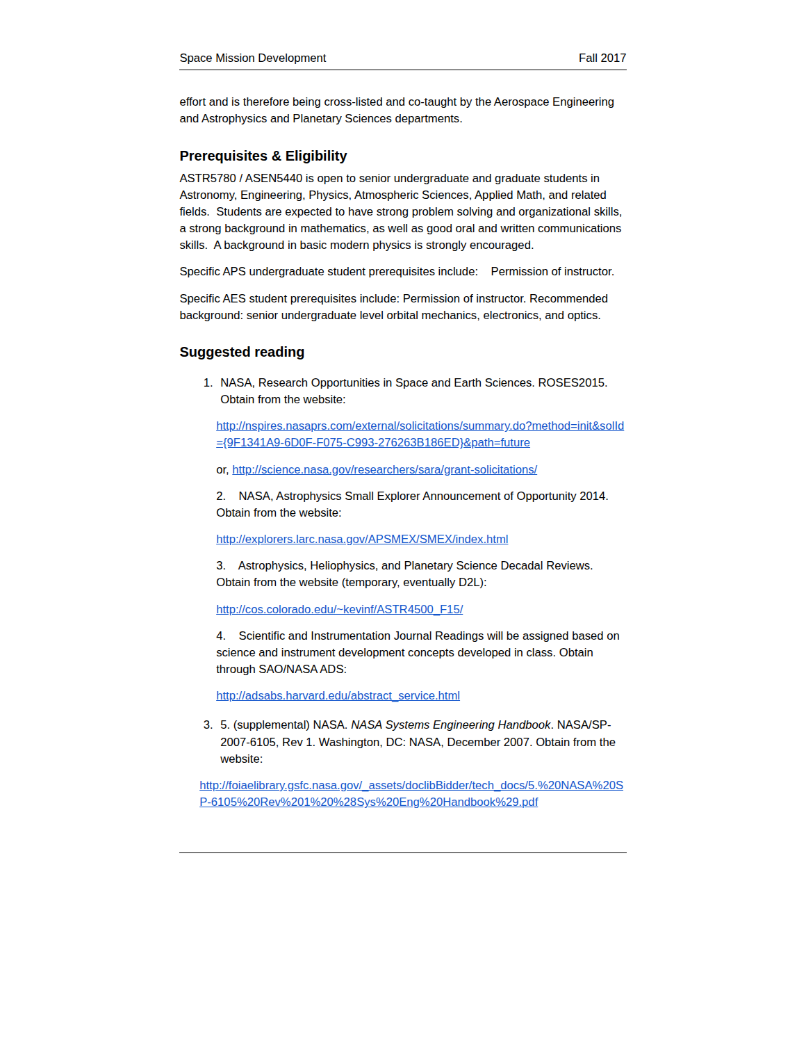Space Mission Development
Fall 2017
effort and is therefore being cross-listed and co-taught by the Aerospace Engineering and Astrophysics and Planetary Sciences departments.
Prerequisites & Eligibility
ASTR5780 / ASEN5440 is open to senior undergraduate and graduate students in Astronomy, Engineering, Physics, Atmospheric Sciences, Applied Math, and related fields. Students are expected to have strong problem solving and organizational skills, a strong background in mathematics, as well as good oral and written communications skills. A background in basic modern physics is strongly encouraged.
Specific APS undergraduate student prerequisites include: Permission of instructor.
Specific AES student prerequisites include: Permission of instructor. Recommended background: senior undergraduate level orbital mechanics, electronics, and optics.
Suggested reading
NASA, Research Opportunities in Space and Earth Sciences. ROSES2015. Obtain from the website:
http://nspires.nasaprs.com/external/solicitations/summary.do?method=init&solId={9F1341A9-6D0F-F075-C993-276263B186ED}&path=future
or, http://science.nasa.gov/researchers/sara/grant-solicitations/
2. NASA, Astrophysics Small Explorer Announcement of Opportunity 2014. Obtain from the website:
http://explorers.larc.nasa.gov/APSMEX/SMEX/index.html
3. Astrophysics, Heliophysics, and Planetary Science Decadal Reviews. Obtain from the website (temporary, eventually D2L):
http://cos.colorado.edu/~kevinf/ASTR4500_F15/
4. Scientific and Instrumentation Journal Readings will be assigned based on science and instrument development concepts developed in class. Obtain through SAO/NASA ADS:
http://adsabs.harvard.edu/abstract_service.html
5. (supplemental) NASA. NASA Systems Engineering Handbook. NASA/SP-2007-6105, Rev 1. Washington, DC: NASA, December 2007. Obtain from the website:
http://foiaelibrary.gsfc.nasa.gov/_assets/doclibBidder/tech_docs/5.%20NASA%20SP-6105%20Rev%201%20%28Sys%20Eng%20Handbook%29.pdf